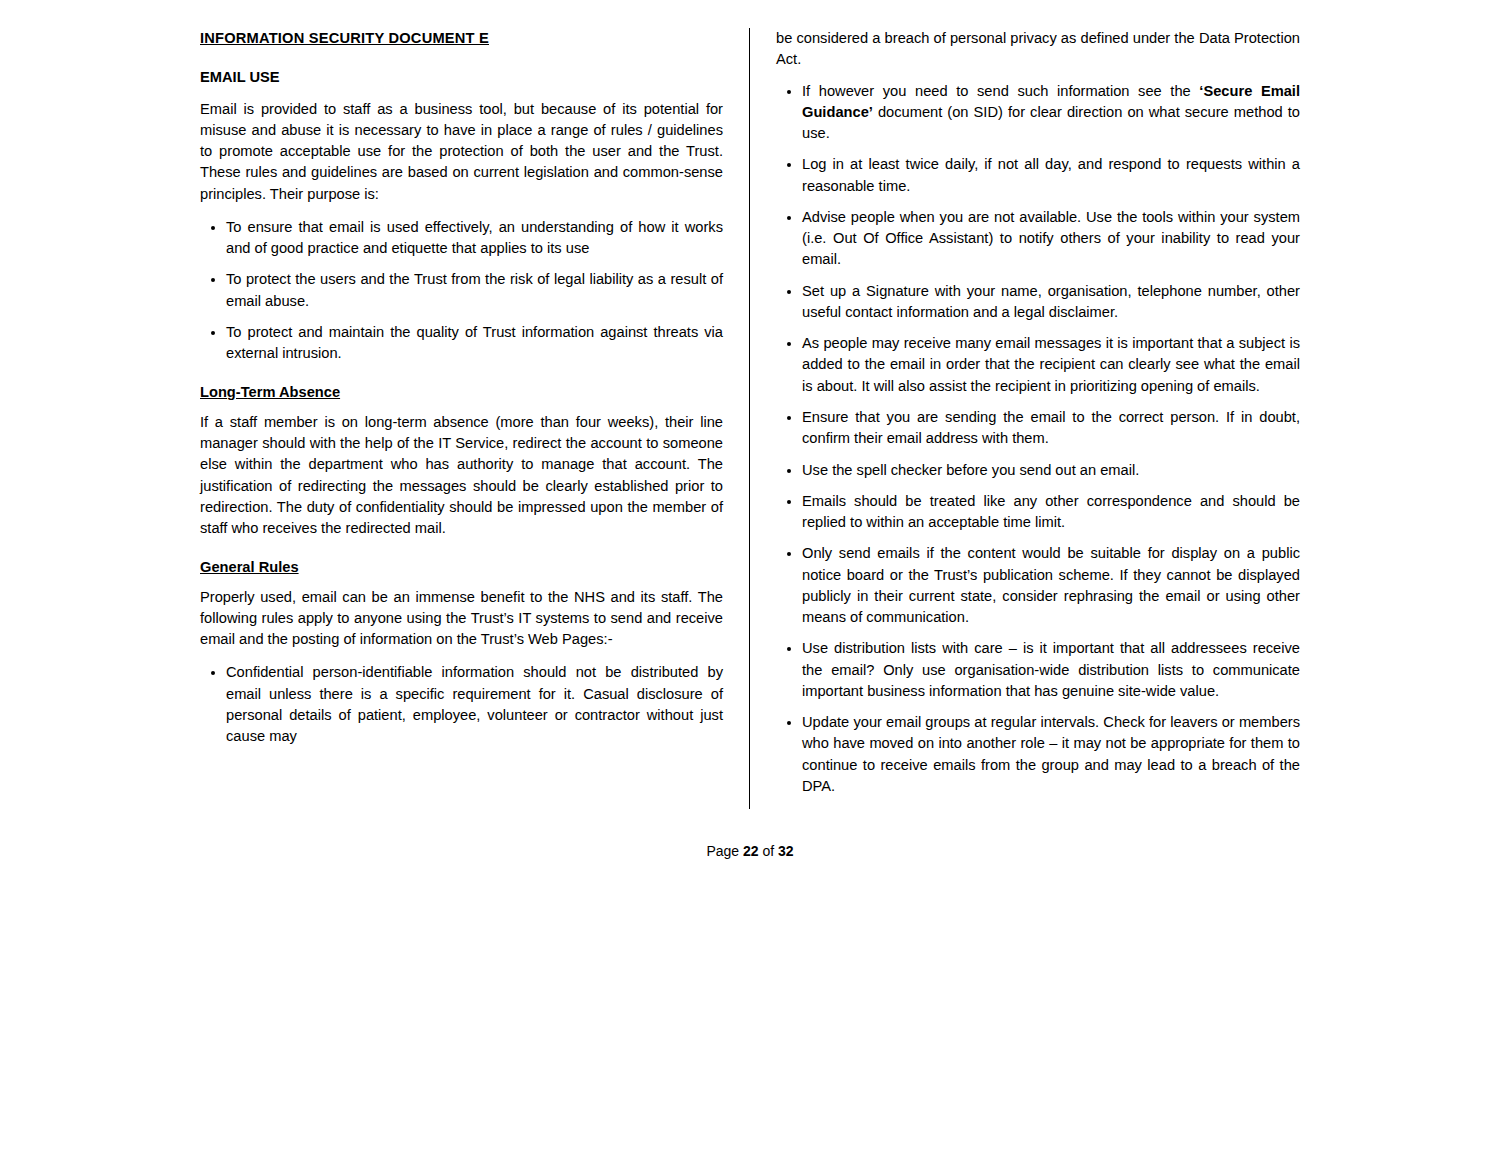INFORMATION SECURITY DOCUMENT E
EMAIL USE
Email is provided to staff as a business tool, but because of its potential for misuse and abuse it is necessary to have in place a range of rules / guidelines to promote acceptable use for the protection of both the user and the Trust. These rules and guidelines are based on current legislation and common-sense principles. Their purpose is:
To ensure that email is used effectively, an understanding of how it works and of good practice and etiquette that applies to its use
To protect the users and the Trust from the risk of legal liability as a result of email abuse.
To protect and maintain the quality of Trust information against threats via external intrusion.
Long-Term Absence
If a staff member is on long-term absence (more than four weeks), their line manager should with the help of the IT Service, redirect the account to someone else within the department who has authority to manage that account. The justification of redirecting the messages should be clearly established prior to redirection. The duty of confidentiality should be impressed upon the member of staff who receives the redirected mail.
General Rules
Properly used, email can be an immense benefit to the NHS and its staff. The following rules apply to anyone using the Trust’s IT systems to send and receive email and the posting of information on the Trust’s Web Pages:-
Confidential person-identifiable information should not be distributed by email unless there is a specific requirement for it. Casual disclosure of personal details of patient, employee, volunteer or contractor without just cause may
be considered a breach of personal privacy as defined under the Data Protection Act.
If however you need to send such information see the ‘Secure Email Guidance’ document (on SID) for clear direction on what secure method to use.
Log in at least twice daily, if not all day, and respond to requests within a reasonable time.
Advise people when you are not available. Use the tools within your system (i.e. Out Of Office Assistant) to notify others of your inability to read your email.
Set up a Signature with your name, organisation, telephone number, other useful contact information and a legal disclaimer.
As people may receive many email messages it is important that a subject is added to the email in order that the recipient can clearly see what the email is about. It will also assist the recipient in prioritizing opening of emails.
Ensure that you are sending the email to the correct person. If in doubt, confirm their email address with them.
Use the spell checker before you send out an email.
Emails should be treated like any other correspondence and should be replied to within an acceptable time limit.
Only send emails if the content would be suitable for display on a public notice board or the Trust’s publication scheme. If they cannot be displayed publicly in their current state, consider rephrasing the email or using other means of communication.
Use distribution lists with care – is it important that all addressees receive the email? Only use organisation-wide distribution lists to communicate important business information that has genuine site-wide value.
Update your email groups at regular intervals. Check for leavers or members who have moved on into another role – it may not be appropriate for them to continue to receive emails from the group and may lead to a breach of the DPA.
Page 22 of 32